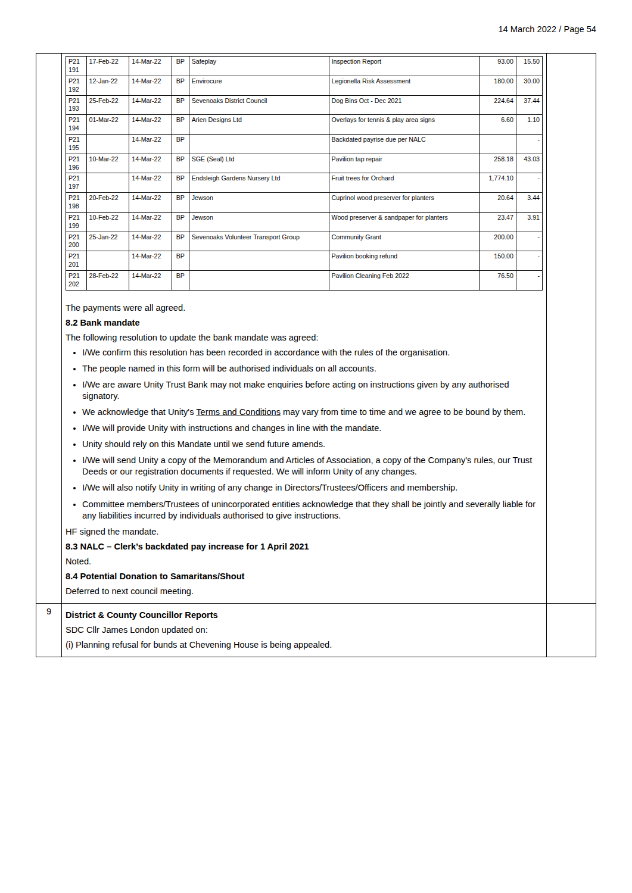14 March 2022 / Page 54
| | / P21 191 / 17-Feb-22 / 14-Mar-22 / BP / Safeplay / Inspection Report / 93.00 / 15.50 / / P21 192 / 12-Jan-22 / 14-Mar-22 / BP / Envirocure / Legionella Risk Assessment / 180.00 / 30.00 / / P21 193 / 25-Feb-22 / 14-Mar-22 / BP / Sevenoaks District Council / Dog Bins Oct - Dec 2021 / 224.64 / 37.44 / / P21 194 / 01-Mar-22 / 14-Mar-22 / BP / Arien Designs Ltd / Overlays for tennis & play area signs / 6.60 / 1.10 / / P21 195 / / 14-Mar-22 / BP / / Backdated payrise due per NALC / / - / / P21 196 / 10-Mar-22 / 14-Mar-22 / BP / SGE (Seal) Ltd / Pavilion tap repair / 258.18 / 43.03 / / P21 197 / / 14-Mar-22 / BP / Endsleigh Gardens Nursery Ltd / Fruit trees for Orchard / 1,774.10 / - / / P21 198 / 20-Feb-22 / 14-Mar-22 / BP / Jewson / Cuprinol wood preserver for planters / 20.64 / 3.44 / / P21 199 / 10-Feb-22 / 14-Mar-22 / BP / Jewson / Wood preserver & sandpaper for planters / 23.47 / 3.91 / / P21 200 / 25-Jan-22 / 14-Mar-22 / BP / Sevenoaks Volunteer Transport Group / Community Grant / 200.00 / - / / P21 201 / / 14-Mar-22 / BP / / Pavilion booking refund / 150.00 / - / / P21 202 / 28-Feb-22 / 14-Mar-22 / BP / / Pavilion Cleaning Feb 2022 / 76.50 / - / The payments were all agreed. 8.2 Bank mandate The following resolution to update the bank mandate was agreed: I/We confirm this resolution has been recorded in accordance with the rules of the organisation. The people named in this form will be authorised individuals on all accounts. I/We are aware Unity Trust Bank may not make enquiries before acting on instructions given by any authorised signatory. We acknowledge that Unity's Terms and Conditions may vary from time to time and we agree to be bound by them. I/We will provide Unity with instructions and changes in line with the mandate. Unity should rely on this Mandate until we send future amends. I/We will send Unity a copy of the Memorandum and Articles of Association, a copy of the Company's rules, our Trust Deeds or our registration documents if requested. We will inform Unity of any changes. I/We will also notify Unity in writing of any change in Directors/Trustees/Officers and membership. Committee members/Trustees of unincorporated entities acknowledge that they shall be jointly and severally liable for any liabilities incurred by individuals authorised to give instructions. HF signed the mandate. 8.3 NALC – Clerk’s backdated pay increase for 1 April 2021 Noted. 8.4 Potential Donation to Samaritans/Shout Deferred to next council meeting. | |
| 9 | District & County Councillor Reports SDC Cllr James London updated on: (i) Planning refusal for bunds at Chevening House is being appealed. | |